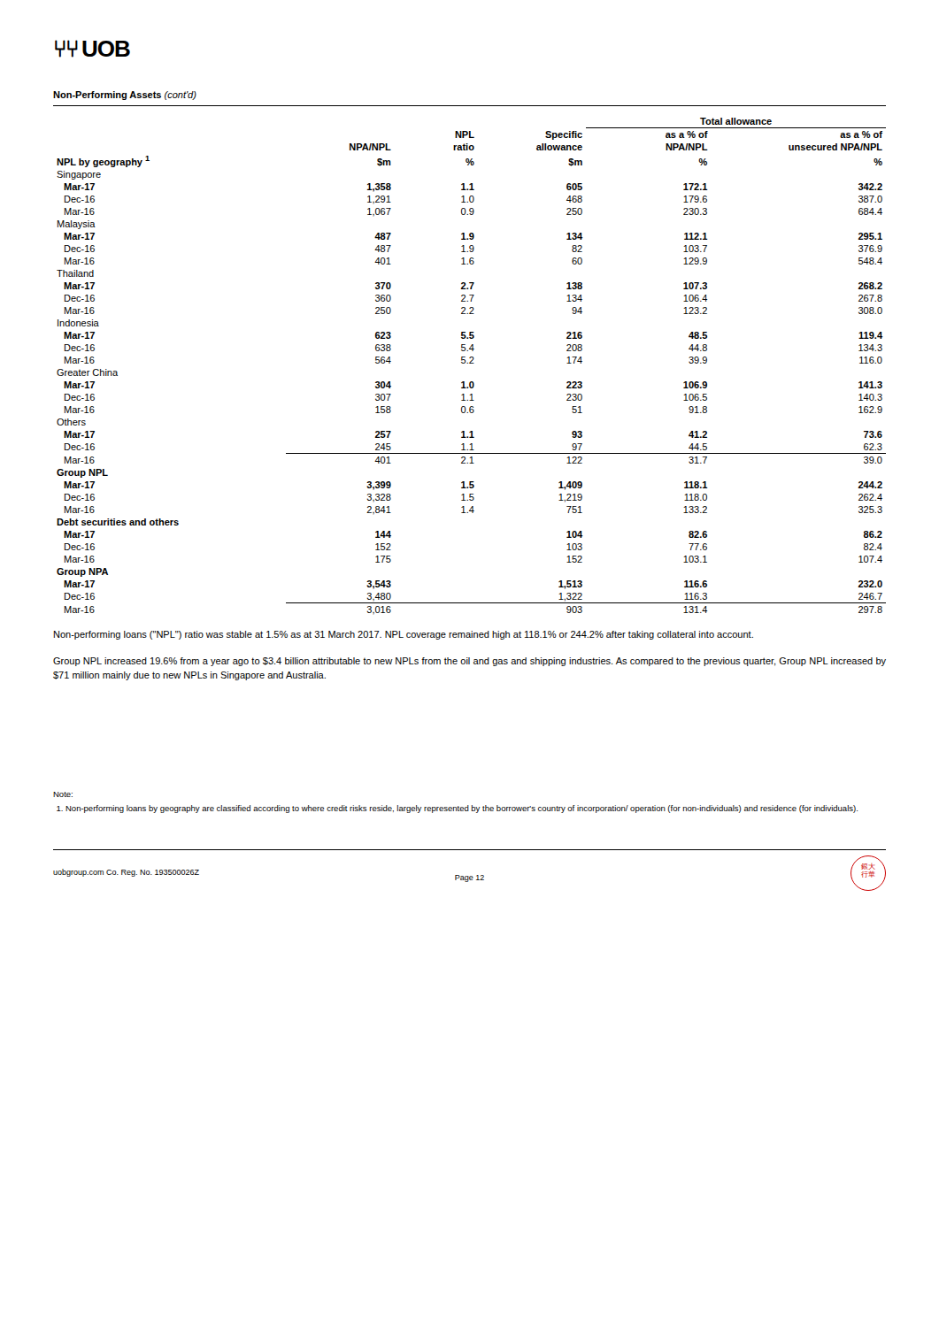⑂⑂UOB
Non-Performing Assets (cont'd)
| | | | | Total allowance |
| | | NPL | Specific | as a % of | as a % of |
| | NPA/NPL | ratio | allowance | NPA/NPL | unsecured NPA/NPL |
| NPL by geography 1 | $m | % | $m | % | % |
| Singapore | | | | | |
| Mar-17 | 1,358 | 1.1 | 605 | 172.1 | 342.2 |
| Dec-16 | 1,291 | 1.0 | 468 | 179.6 | 387.0 |
| Mar-16 | 1,067 | 0.9 | 250 | 230.3 | 684.4 |
| Malaysia | | | | | |
| Mar-17 | 487 | 1.9 | 134 | 112.1 | 295.1 |
| Dec-16 | 487 | 1.9 | 82 | 103.7 | 376.9 |
| Mar-16 | 401 | 1.6 | 60 | 129.9 | 548.4 |
| Thailand | | | | | |
| Mar-17 | 370 | 2.7 | 138 | 107.3 | 268.2 |
| Dec-16 | 360 | 2.7 | 134 | 106.4 | 267.8 |
| Mar-16 | 250 | 2.2 | 94 | 123.2 | 308.0 |
| Indonesia | | | | | |
| Mar-17 | 623 | 5.5 | 216 | 48.5 | 119.4 |
| Dec-16 | 638 | 5.4 | 208 | 44.8 | 134.3 |
| Mar-16 | 564 | 5.2 | 174 | 39.9 | 116.0 |
| Greater China | | | | | |
| Mar-17 | 304 | 1.0 | 223 | 106.9 | 141.3 |
| Dec-16 | 307 | 1.1 | 230 | 106.5 | 140.3 |
| Mar-16 | 158 | 0.6 | 51 | 91.8 | 162.9 |
| Others | | | | | |
| Mar-17 | 257 | 1.1 | 93 | 41.2 | 73.6 |
| Dec-16 | 245 | 1.1 | 97 | 44.5 | 62.3 |
| Mar-16 | 401 | 2.1 | 122 | 31.7 | 39.0 |
| Group NPL | | | | | |
| Mar-17 | 3,399 | 1.5 | 1,409 | 118.1 | 244.2 |
| Dec-16 | 3,328 | 1.5 | 1,219 | 118.0 | 262.4 |
| Mar-16 | 2,841 | 1.4 | 751 | 133.2 | 325.3 |
| Debt securities and others | | | | | |
| Mar-17 | 144 | | 104 | 82.6 | 86.2 |
| Dec-16 | 152 | | 103 | 77.6 | 82.4 |
| Mar-16 | 175 | | 152 | 103.1 | 107.4 |
| Group NPA | | | | | |
| Mar-17 | 3,543 | | 1,513 | 116.6 | 232.0 |
| Dec-16 | 3,480 | | 1,322 | 116.3 | 246.7 |
| Mar-16 | 3,016 | | 903 | 131.4 | 297.8 |
Non-performing loans ("NPL") ratio was stable at 1.5% as at 31 March 2017. NPL coverage remained high at 118.1% or 244.2% after taking collateral into account.
Group NPL increased 19.6% from a year ago to $3.4 billion attributable to new NPLs from the oil and gas and shipping industries. As compared to the previous quarter, Group NPL increased by $71 million mainly due to new NPLs in Singapore and Australia.
Note:
Non-performing loans by geography are classified according to where credit risks reside, largely represented by the borrower's country of incorporation/ operation (for non-individuals) and residence (for individuals).
uobgroup.com Co. Reg. No. 193500026Z
Page 12
銀大
行華